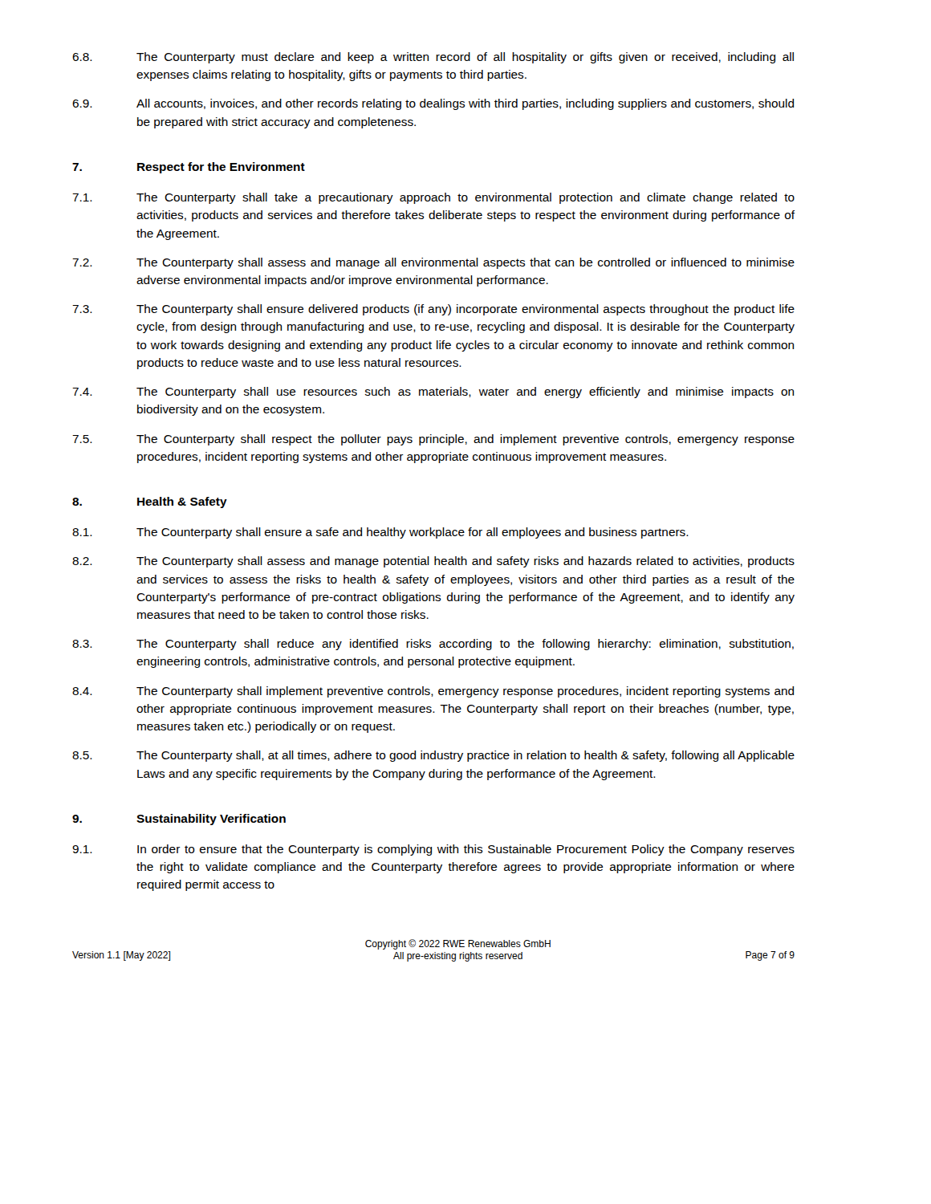6.8.
The Counterparty must declare and keep a written record of all hospitality or gifts given or received, including all expenses claims relating to hospitality, gifts or payments to third parties.
6.9.
All accounts, invoices, and other records relating to dealings with third parties, including suppliers and customers, should be prepared with strict accuracy and completeness.
7.
Respect for the Environment
7.1.
The Counterparty shall take a precautionary approach to environmental protection and climate change related to activities, products and services and therefore takes deliberate steps to respect the environment during performance of the Agreement.
7.2.
The Counterparty shall assess and manage all environmental aspects that can be controlled or influenced to minimise adverse environmental impacts and/or improve environmental performance.
7.3.
The Counterparty shall ensure delivered products (if any) incorporate environmental aspects throughout the product life cycle, from design through manufacturing and use, to re-use, recycling and disposal. It is desirable for the Counterparty to work towards designing and extending any product life cycles to a circular economy to innovate and rethink common products to reduce waste and to use less natural resources.
7.4.
The Counterparty shall use resources such as materials, water and energy efficiently and minimise impacts on biodiversity and on the ecosystem.
7.5.
The Counterparty shall respect the polluter pays principle, and implement preventive controls, emergency response procedures, incident reporting systems and other appropriate continuous improvement measures.
8.
Health & Safety
8.1.
The Counterparty shall ensure a safe and healthy workplace for all employees and business partners.
8.2.
The Counterparty shall assess and manage potential health and safety risks and hazards related to activities, products and services to assess the risks to health & safety of employees, visitors and other third parties as a result of the Counterparty's performance of pre-contract obligations during the performance of the Agreement, and to identify any measures that need to be taken to control those risks.
8.3.
The Counterparty shall reduce any identified risks according to the following hierarchy: elimination, substitution, engineering controls, administrative controls, and personal protective equipment.
8.4.
The Counterparty shall implement preventive controls, emergency response procedures, incident reporting systems and other appropriate continuous improvement measures. The Counterparty shall report on their breaches (number, type, measures taken etc.) periodically or on request.
8.5.
The Counterparty shall, at all times, adhere to good industry practice in relation to health & safety, following all Applicable Laws and any specific requirements by the Company during the performance of the Agreement.
9.
Sustainability Verification
9.1.
In order to ensure that the Counterparty is complying with this Sustainable Procurement Policy the Company reserves the right to validate compliance and the Counterparty therefore agrees to provide appropriate information or where required permit access to
Version 1.1 [May 2022]
Copyright © 2022 RWE Renewables GmbH
All pre-existing rights reserved
Page 7 of 9